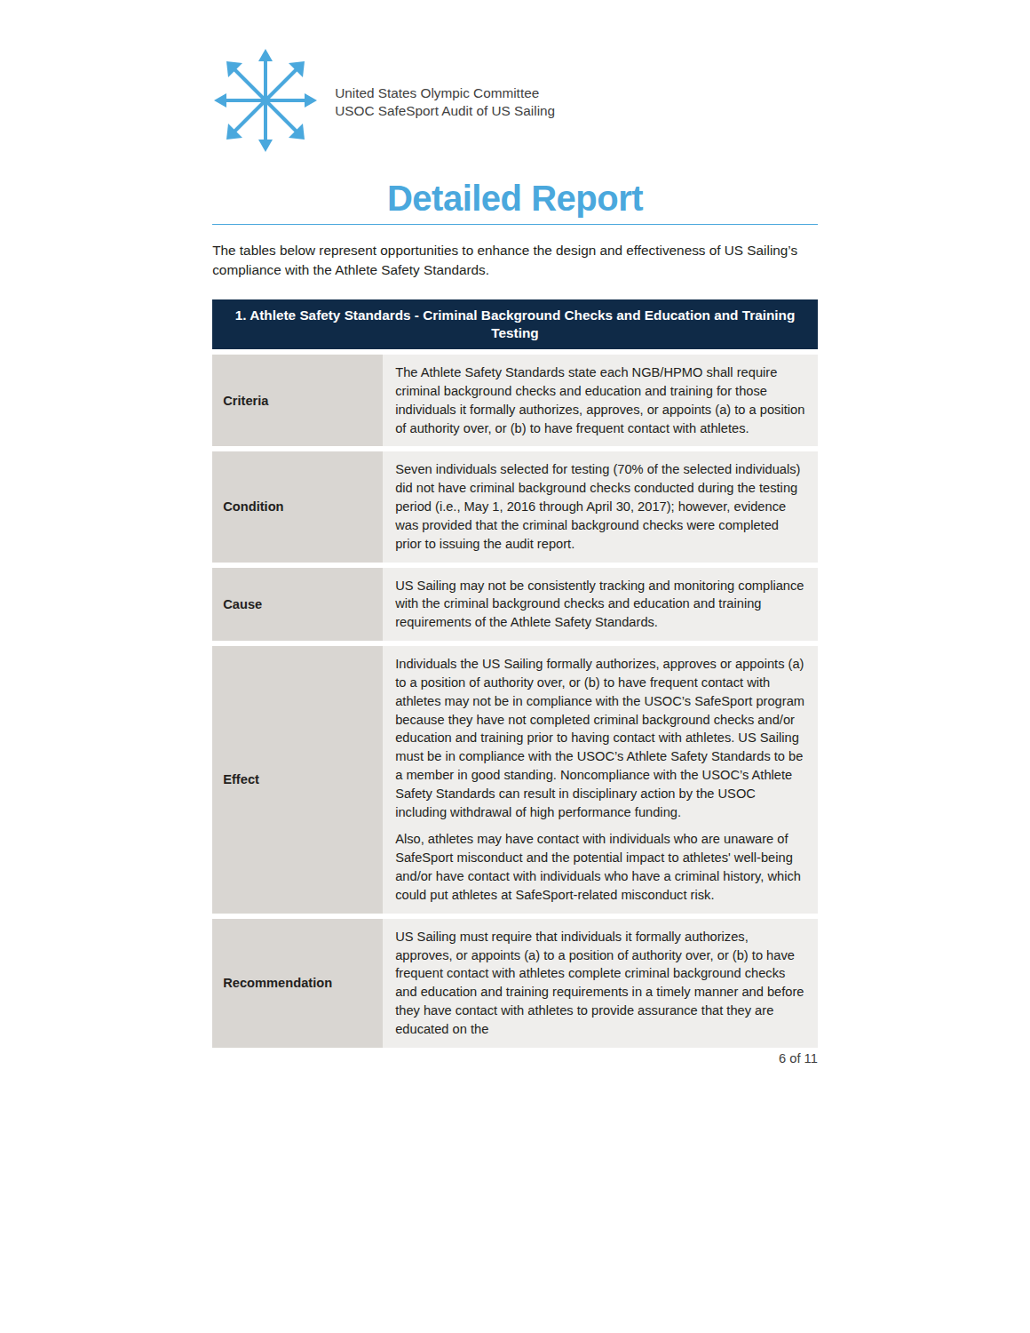United States Olympic Committee
USOC SafeSport Audit of US Sailing
Detailed Report
The tables below represent opportunities to enhance the design and effectiveness of US Sailing’s compliance with the Athlete Safety Standards.
1. Athlete Safety Standards - Criminal Background Checks and Education and Training Testing
| Criteria | The Athlete Safety Standards state each NGB/HPMO shall require criminal background checks and education and training for those individuals it formally authorizes, approves, or appoints (a) to a position of authority over, or (b) to have frequent contact with athletes. |
| Condition | Seven individuals selected for testing (70% of the selected individuals) did not have criminal background checks conducted during the testing period (i.e., May 1, 2016 through April 30, 2017); however, evidence was provided that the criminal background checks were completed prior to issuing the audit report. |
| Cause | US Sailing may not be consistently tracking and monitoring compliance with the criminal background checks and education and training requirements of the Athlete Safety Standards. |
| Effect | Individuals the US Sailing formally authorizes, approves or appoints (a) to a position of authority over, or (b) to have frequent contact with athletes may not be in compliance with the USOC’s SafeSport program because they have not completed criminal background checks and/or education and training prior to having contact with athletes. US Sailing must be in compliance with the USOC’s Athlete Safety Standards to be a member in good standing. Noncompliance with the USOC’s Athlete Safety Standards can result in disciplinary action by the USOC including withdrawal of high performance funding. Also, athletes may have contact with individuals who are unaware of SafeSport misconduct and the potential impact to athletes' well-being and/or have contact with individuals who have a criminal history, which could put athletes at SafeSport-related misconduct risk. |
| Recommendation | US Sailing must require that individuals it formally authorizes, approves, or appoints (a) to a position of authority over, or (b) to have frequent contact with athletes complete criminal background checks and education and training requirements in a timely manner and before they have contact with athletes to provide assurance that they are educated on the |
6 of 11